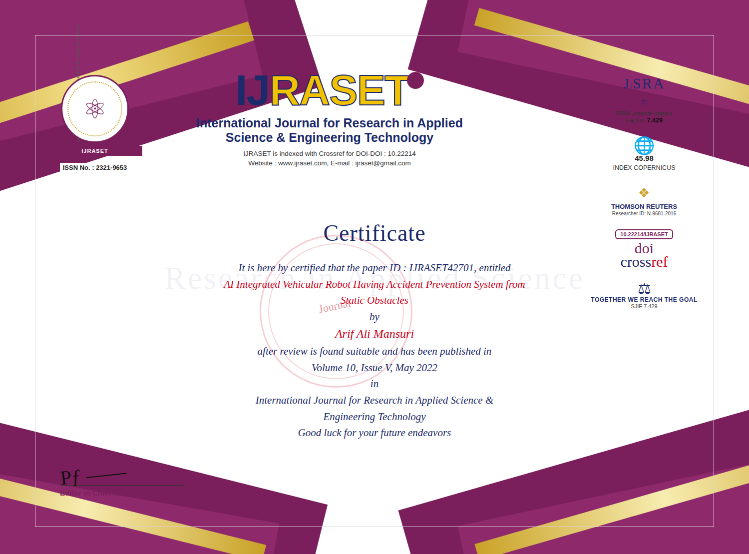International Journal for Research in Applied Science
⚛
IJRASET
ISSN No. : 2321-9653
IJ RASET
International Journal for Research in Applied
Science & Engineering Technology
IJRASET is indexed with Crossref for DOI-DOI : 10.22214
Website : www.ijraset.com, E-mail : ijraset@gmail.com
J|SRA
F
ISRA Journal Impact
Factor: 7.429
🌐
45.98
INDEX COPERNICUS
❖
THOMSON REUTERS
Researcher ID: N-9681-2016
10.22214/IJRASET
doi
crossref
⚖
TOGETHER WE REACH THE GOAL
SJIF 7.429
Certificate
Research in Applied Science
Journal
It is here by certified that the paper ID : IJRASET42701, entitled
AI Integrated Vehicular Robot Having Accident Prevention System from
Static Obstacles
by
Arif Ali Mansuri
after review is found suitable and has been published in
Volume 10, Issue V, May 2022
in
International Journal for Research in Applied Science &
Engineering Technology
Good luck for your future endeavors
Pƒ ——
Editor in Chief, iJRASET